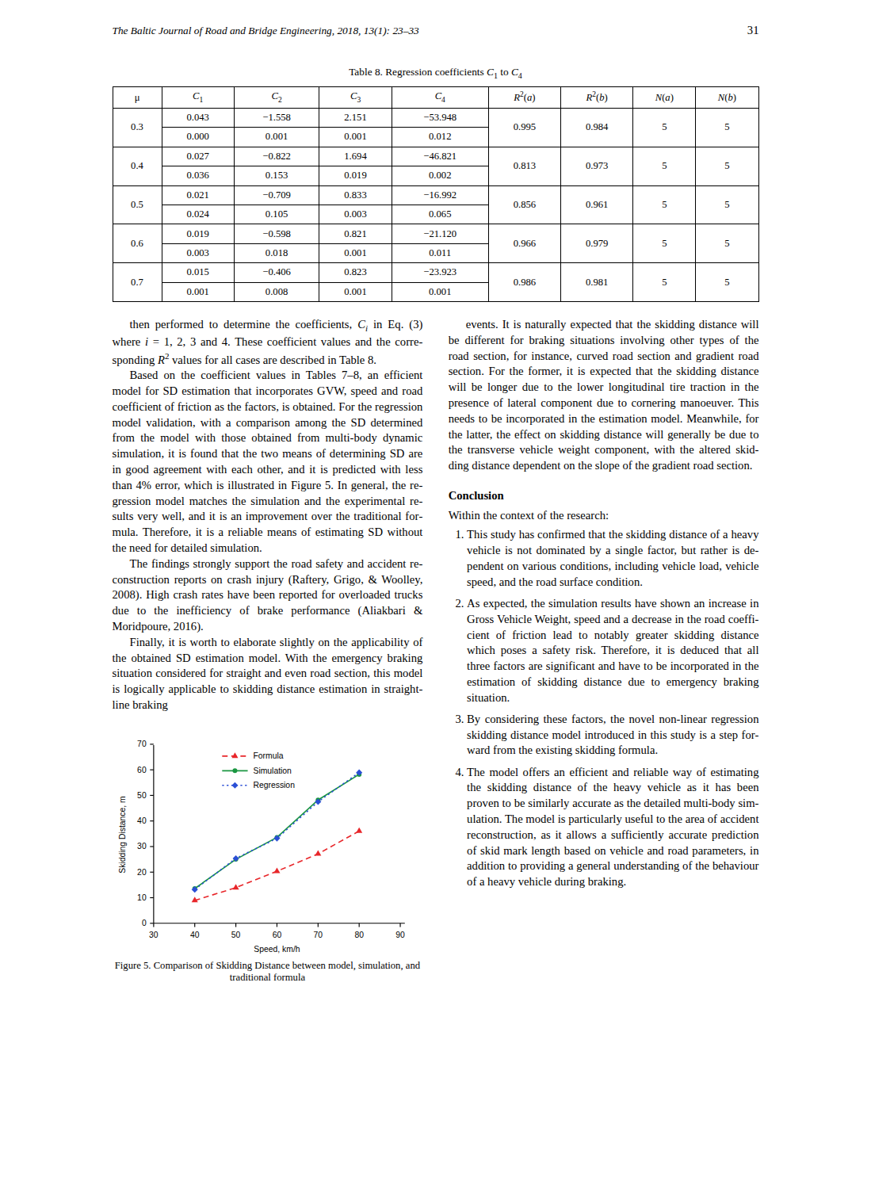The Baltic Journal of Road and Bridge Engineering, 2018, 13(1): 23–33 31
Table 8. Regression coefficients C1 to C4
| μ | C 1 | C 2 | C 3 | C 4 | R 2 ( a ) | R 2 ( b ) | N ( a ) | N ( b ) |
| --- | --- | --- | --- | --- | --- | --- | --- | --- |
| 0.3 | 0.043 | −1.558 | 2.151 | −53.948 | 0.995 | 0.984 | 5 | 5 |
| 0.000 | 0.001 | 0.001 | 0.012 |
| 0.4 | 0.027 | −0.822 | 1.694 | −46.821 | 0.813 | 0.973 | 5 | 5 |
| 0.036 | 0.153 | 0.019 | 0.002 |
| 0.5 | 0.021 | −0.709 | 0.833 | −16.992 | 0.856 | 0.961 | 5 | 5 |
| 0.024 | 0.105 | 0.003 | 0.065 |
| 0.6 | 0.019 | −0.598 | 0.821 | −21.120 | 0.966 | 0.979 | 5 | 5 |
| 0.003 | 0.018 | 0.001 | 0.011 |
| 0.7 | 0.015 | −0.406 | 0.823 | −23.923 | 0.986 | 0.981 | 5 | 5 |
| 0.001 | 0.008 | 0.001 | 0.001 |
then performed to determine the coefficients, Ci in Eq. (3) where i = 1, 2, 3 and 4. These coefficient values and the corresponding R2 values for all cases are described in Table 8.
Based on the coefficient values in Tables 7–8, an efficient model for SD estimation that incorporates GVW, speed and road coefficient of friction as the factors, is obtained. For the regression model validation, with a comparison among the SD determined from the model with those obtained from multi-body dynamic simulation, it is found that the two means of determining SD are in good agreement with each other, and it is predicted with less than 4% error, which is illustrated in Figure 5. In general, the regression model matches the simulation and the experimental results very well, and it is an improvement over the traditional formula. Therefore, it is a reliable means of estimating SD without the need for detailed simulation.
The findings strongly support the road safety and accident reconstruction reports on crash injury (Raftery, Grigo, & Woolley, 2008). High crash rates have been reported for overloaded trucks due to the inefficiency of brake performance (Aliakbari & Moridpoure, 2016).
Finally, it is worth to elaborate slightly on the applicability of the obtained SD estimation model. With the emergency braking situation considered for straight and even road section, this model is logically applicable to skidding distance estimation in straight-line braking
0 10 20 30 40 50 60 70 30 40 50 60 70 80 90 Speed, km/h Skidding Distance, m Formula Simulation Regression
Figure 5. Comparison of Skidding Distance between model, simulation, and traditional formula
events. It is naturally expected that the skidding distance will be different for braking situations involving other types of the road section, for instance, curved road section and gradient road section. For the former, it is expected that the skidding distance will be longer due to the lower longitudinal tire traction in the presence of lateral component due to cornering manoeuver. This needs to be incorporated in the estimation model. Meanwhile, for the latter, the effect on skidding distance will generally be due to the transverse vehicle weight component, with the altered skidding distance dependent on the slope of the gradient road section.
Conclusion
Within the context of the research:
This study has confirmed that the skidding distance of a heavy vehicle is not dominated by a single factor, but rather is dependent on various conditions, including vehicle load, vehicle speed, and the road surface condition.
As expected, the simulation results have shown an increase in Gross Vehicle Weight, speed and a decrease in the road coefficient of friction lead to notably greater skidding distance which poses a safety risk. Therefore, it is deduced that all three factors are significant and have to be incorporated in the estimation of skidding distance due to emergency braking situation.
By considering these factors, the novel non-linear regression skidding distance model introduced in this study is a step forward from the existing skidding formula.
The model offers an efficient and reliable way of estimating the skidding distance of the heavy vehicle as it has been proven to be similarly accurate as the detailed multi-body simulation. The model is particularly useful to the area of accident reconstruction, as it allows a sufficiently accurate prediction of skid mark length based on vehicle and road parameters, in addition to providing a general understanding of the behaviour of a heavy vehicle during braking.